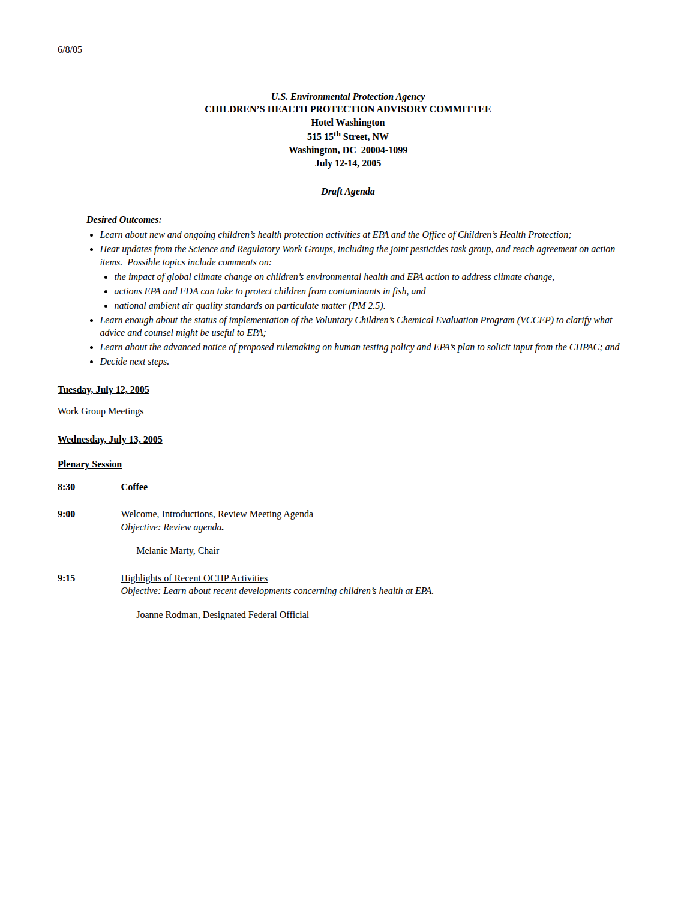6/8/05
U.S. Environmental Protection Agency
CHILDREN’S HEALTH PROTECTION ADVISORY COMMITTEE
Hotel Washington
515 15th Street, NW
Washington, DC 20004-1099
July 12-14, 2005
Draft Agenda
Desired Outcomes:
Learn about new and ongoing children’s health protection activities at EPA and the Office of Children’s Health Protection;
Hear updates from the Science and Regulatory Work Groups, including the joint pesticides task group, and reach agreement on action items. Possible topics include comments on:
the impact of global climate change on children’s environmental health and EPA action to address climate change,
actions EPA and FDA can take to protect children from contaminants in fish, and
national ambient air quality standards on particulate matter (PM 2.5).
Learn enough about the status of implementation of the Voluntary Children’s Chemical Evaluation Program (VCCEP) to clarify what advice and counsel might be useful to EPA;
Learn about the advanced notice of proposed rulemaking on human testing policy and EPA’s plan to solicit input from the CHPAC; and
Decide next steps.
Tuesday, July 12, 2005
Work Group Meetings
Wednesday, July 13, 2005
Plenary Session
| 8:30 | Coffee |
| 9:00 | Welcome, Introductions, Review Meeting Agenda Objective: Review agenda . Melanie Marty, Chair |
| 9:15 | Highlights of Recent OCHP Activities Objective: Learn about recent developments concerning children’s health at EPA. Joanne Rodman, Designated Federal Official |